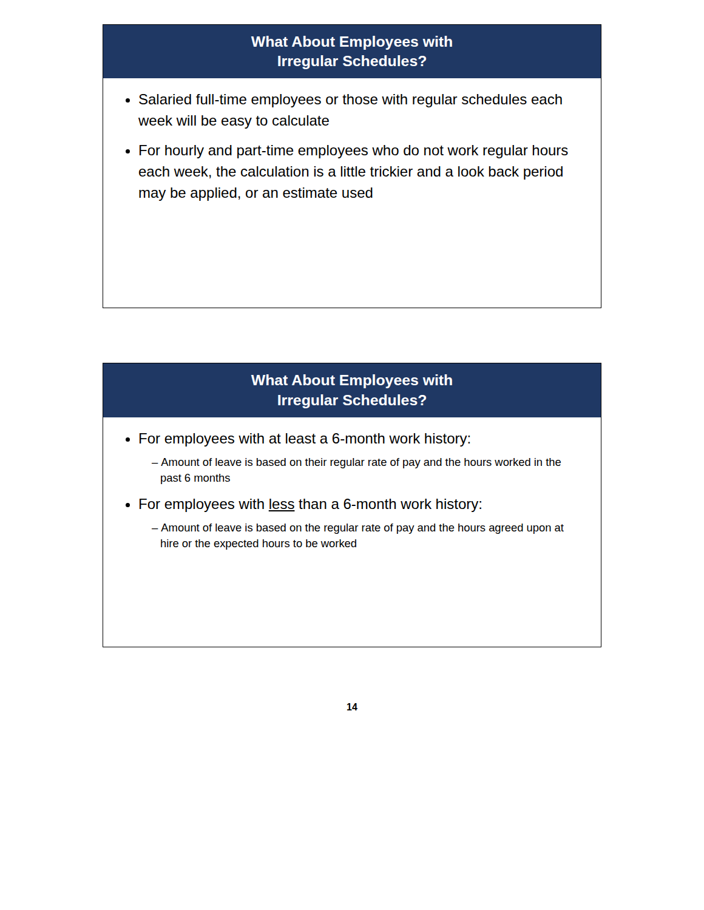What About Employees with
Irregular Schedules?
Salaried full-time employees or those with regular schedules each week will be easy to calculate
For hourly and part-time employees who do not work regular hours each week, the calculation is a little trickier and a look back period may be applied, or an estimate used
What About Employees with
Irregular Schedules?
For employees with at least a 6-month work history:
Amount of leave is based on their regular rate of pay and the hours worked in the past 6 months
For employees with less than a 6-month work history:
Amount of leave is based on the regular rate of pay and the hours agreed upon at hire or the expected hours to be worked
14